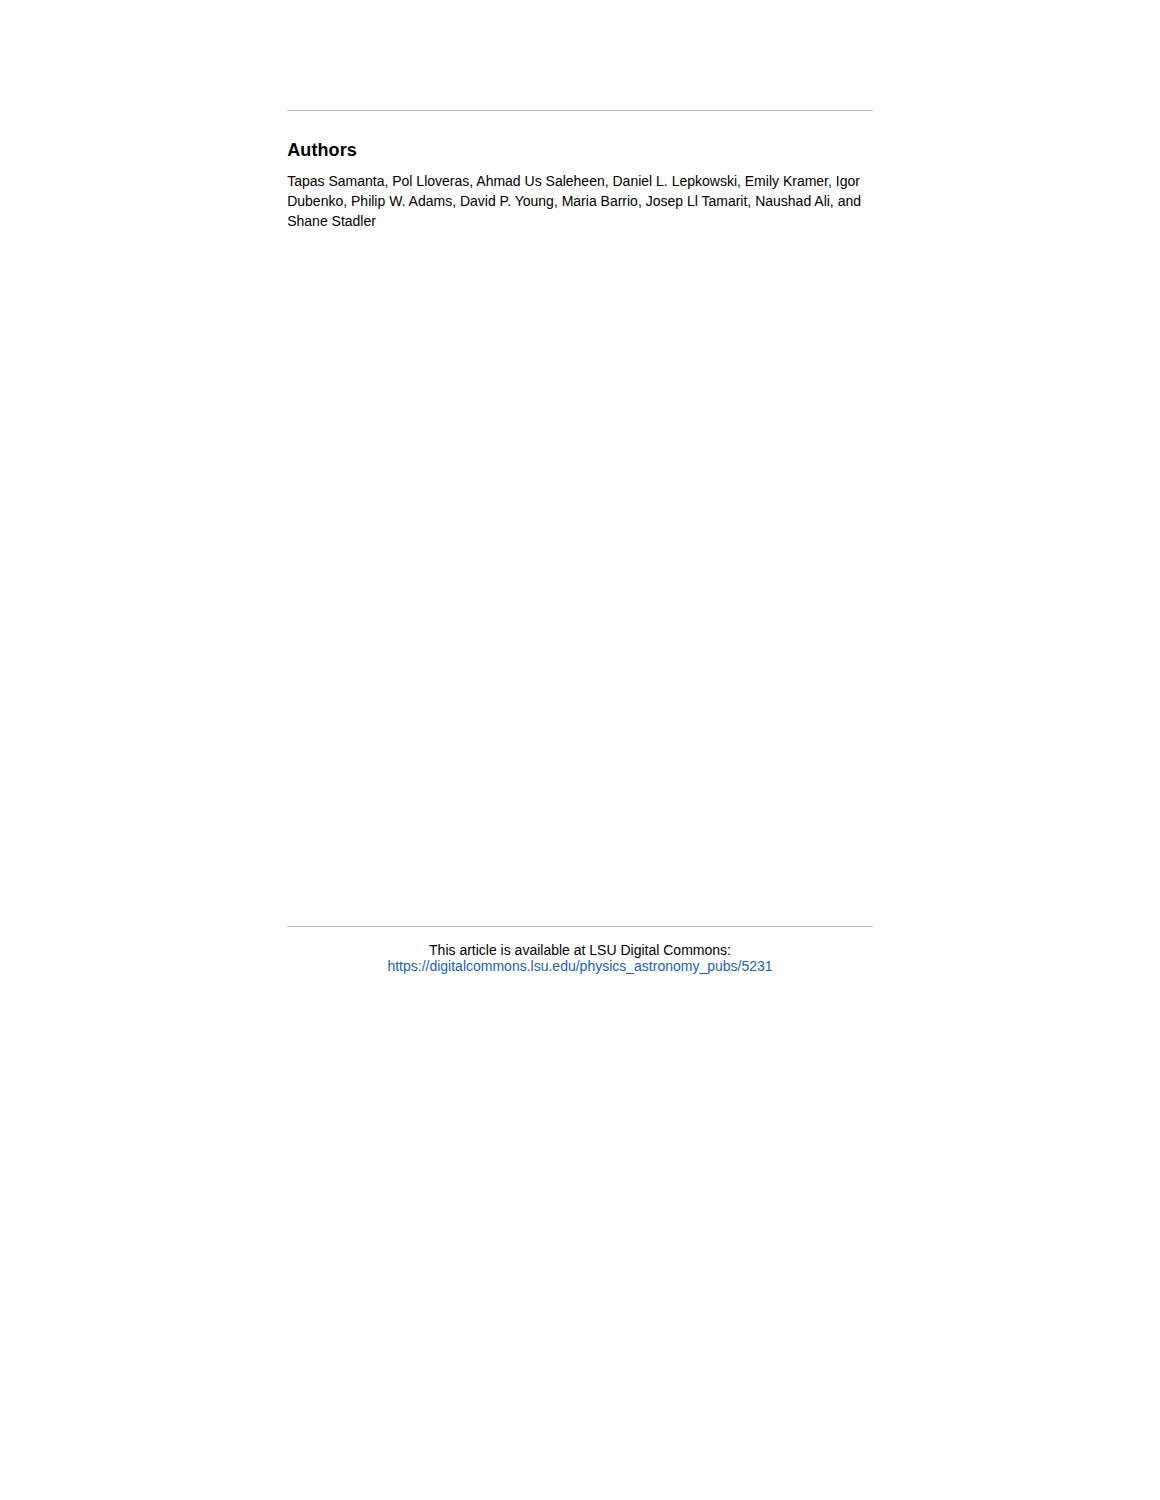Authors
Tapas Samanta, Pol Lloveras, Ahmad Us Saleheen, Daniel L. Lepkowski, Emily Kramer, Igor Dubenko, Philip W. Adams, David P. Young, Maria Barrio, Josep Ll Tamarit, Naushad Ali, and Shane Stadler
This article is available at LSU Digital Commons: https://digitalcommons.lsu.edu/physics_astronomy_pubs/5231